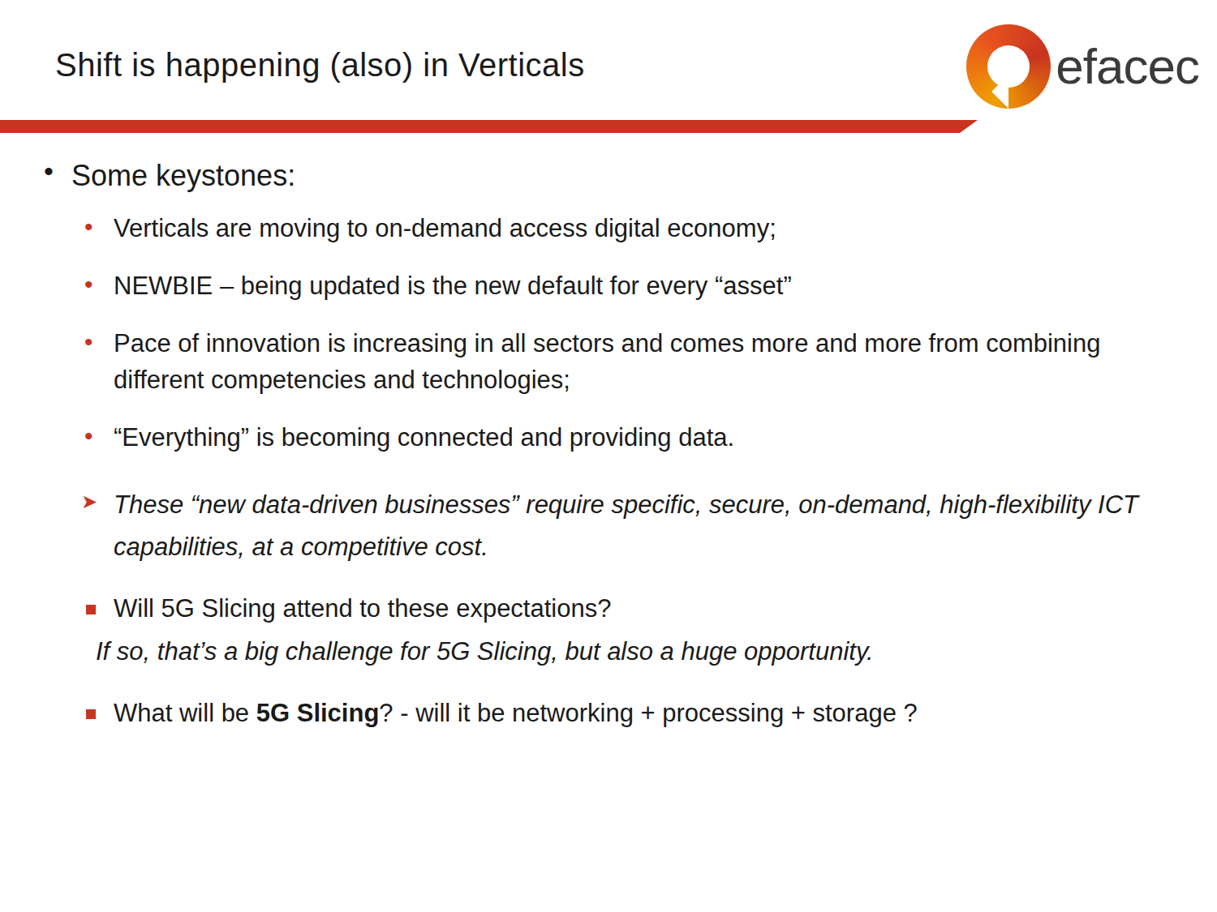Shift is happening (also) in Verticals
efacec
Some keystones:
Verticals are moving to on-demand access digital economy;
NEWBIE – being updated is the new default for every “asset”
Pace of innovation is increasing in all sectors and comes more and more from combining different competencies and technologies;
“Everything” is becoming connected and providing data.
These “new data-driven businesses” require specific, secure, on-demand, high-flexibility ICT capabilities, at a competitive cost.
Will 5G Slicing attend to these expectations?
If so, that’s a big challenge for 5G Slicing, but also a huge opportunity.
What will be 5G Slicing? - will it be networking + processing + storage ?